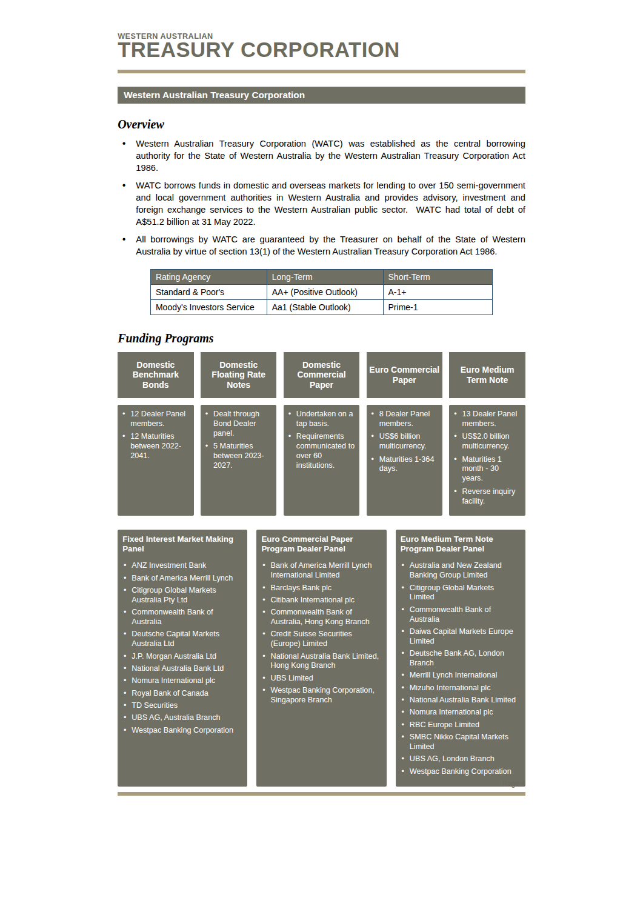WESTERN AUSTRALIAN
TREASURY CORPORATION
Western Australian Treasury Corporation
Overview
Western Australian Treasury Corporation (WATC) was established as the central borrowing authority for the State of Western Australia by the Western Australian Treasury Corporation Act 1986.
WATC borrows funds in domestic and overseas markets for lending to over 150 semi-government and local government authorities in Western Australia and provides advisory, investment and foreign exchange services to the Western Australian public sector. WATC had total of debt of A$51.2 billion at 31 May 2022.
All borrowings by WATC are guaranteed by the Treasurer on behalf of the State of Western Australia by virtue of section 13(1) of the Western Australian Treasury Corporation Act 1986.
| Rating Agency | Long-Term | Short-Term |
| --- | --- | --- |
| Standard & Poor's | AA+ (Positive Outlook) | A-1+ |
| Moody's Investors Service | Aa1 (Stable Outlook) | Prime-1 |
Funding Programs
Domestic Benchmark Bonds
Domestic Floating Rate Notes
Domestic Commercial Paper
Euro Commercial Paper
Euro Medium Term Note
12 Dealer Panel members.
12 Maturities between 2022-2041.
Dealt through Bond Dealer panel.
5 Maturities between 2023-2027.
Undertaken on a tap basis.
Requirements communicated to over 60 institutions.
8 Dealer Panel members.
US$6 billion multicurrency.
Maturities 1-364 days.
13 Dealer Panel members.
US$2.0 billion multicurrency.
Maturities 1 month - 30 years.
Reverse inquiry facility.
Fixed Interest Market Making Panel
ANZ Investment Bank
Bank of America Merrill Lynch
Citigroup Global Markets Australia Pty Ltd
Commonwealth Bank of Australia
Deutsche Capital Markets Australia Ltd
J.P. Morgan Australia Ltd
National Australia Bank Ltd
Nomura International plc
Royal Bank of Canada
TD Securities
UBS AG, Australia Branch
Westpac Banking Corporation
Euro Commercial Paper Program Dealer Panel
Bank of America Merrill Lynch International Limited
Barclays Bank plc
Citibank International plc
Commonwealth Bank of Australia, Hong Kong Branch
Credit Suisse Securities (Europe) Limited
National Australia Bank Limited, Hong Kong Branch
UBS Limited
Westpac Banking Corporation, Singapore Branch
Euro Medium Term Note Program Dealer Panel
Australia and New Zealand Banking Group Limited
Citigroup Global Markets Limited
Commonwealth Bank of Australia
Daiwa Capital Markets Europe Limited
Deutsche Bank AG, London Branch
Merrill Lynch International
Mizuho International plc
National Australia Bank Limited
Nomura International plc
RBC Europe Limited
SMBC Nikko Capital Markets Limited
UBS AG, London Branch
Westpac Banking Corporation
Page 4